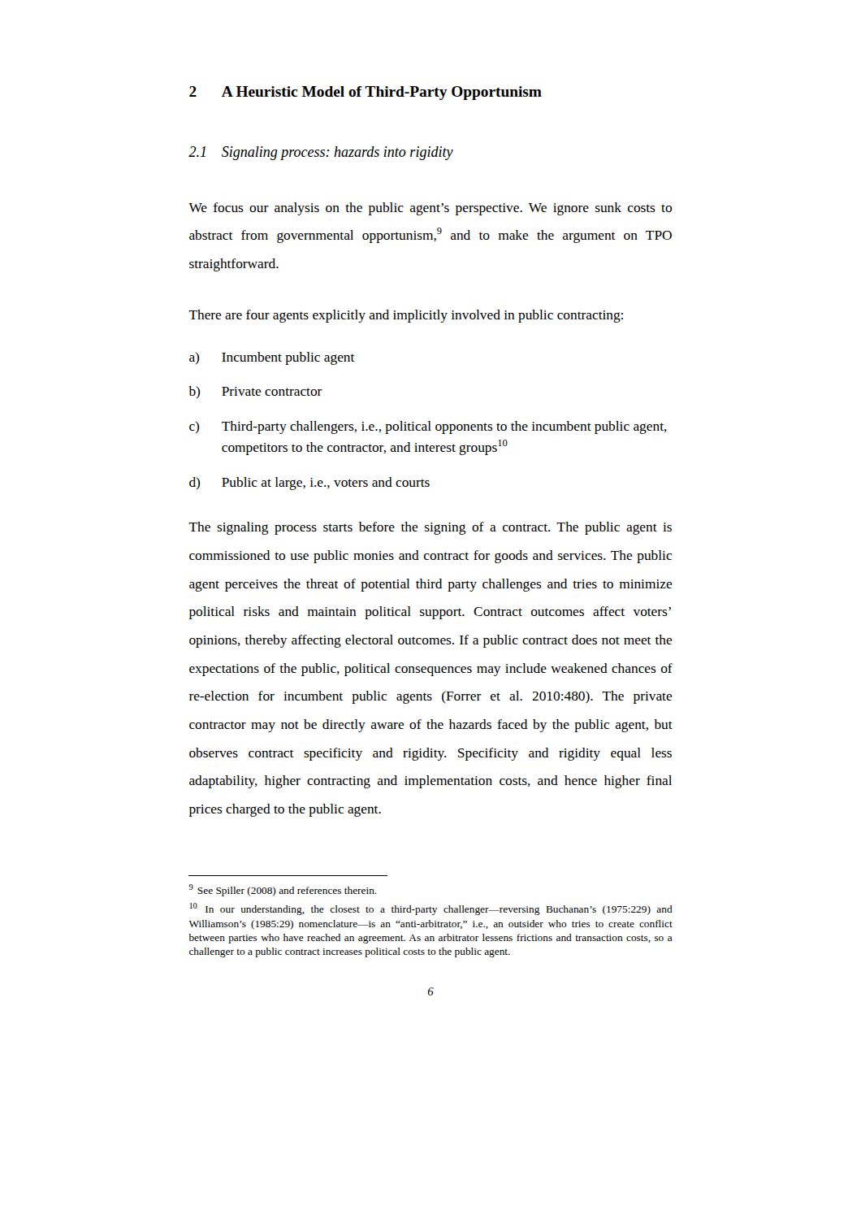2 A Heuristic Model of Third-Party Opportunism
2.1 Signaling process: hazards into rigidity
We focus our analysis on the public agent’s perspective. We ignore sunk costs to abstract from governmental opportunism,9 and to make the argument on TPO straightforward.
There are four agents explicitly and implicitly involved in public contracting:
a) Incumbent public agent
b) Private contractor
c) Third-party challengers, i.e., political opponents to the incumbent public agent, competitors to the contractor, and interest groups10
d) Public at large, i.e., voters and courts
The signaling process starts before the signing of a contract. The public agent is commissioned to use public monies and contract for goods and services. The public agent perceives the threat of potential third party challenges and tries to minimize political risks and maintain political support. Contract outcomes affect voters’ opinions, thereby affecting electoral outcomes. If a public contract does not meet the expectations of the public, political consequences may include weakened chances of re-election for incumbent public agents (Forrer et al. 2010:480). The private contractor may not be directly aware of the hazards faced by the public agent, but observes contract specificity and rigidity. Specificity and rigidity equal less adaptability, higher contracting and implementation costs, and hence higher final prices charged to the public agent.
9 See Spiller (2008) and references therein.
10 In our understanding, the closest to a third-party challenger—reversing Buchanan’s (1975:229) and Williamson’s (1985:29) nomenclature—is an “anti-arbitrator,” i.e., an outsider who tries to create conflict between parties who have reached an agreement. As an arbitrator lessens frictions and transaction costs, so a challenger to a public contract increases political costs to the public agent.
6